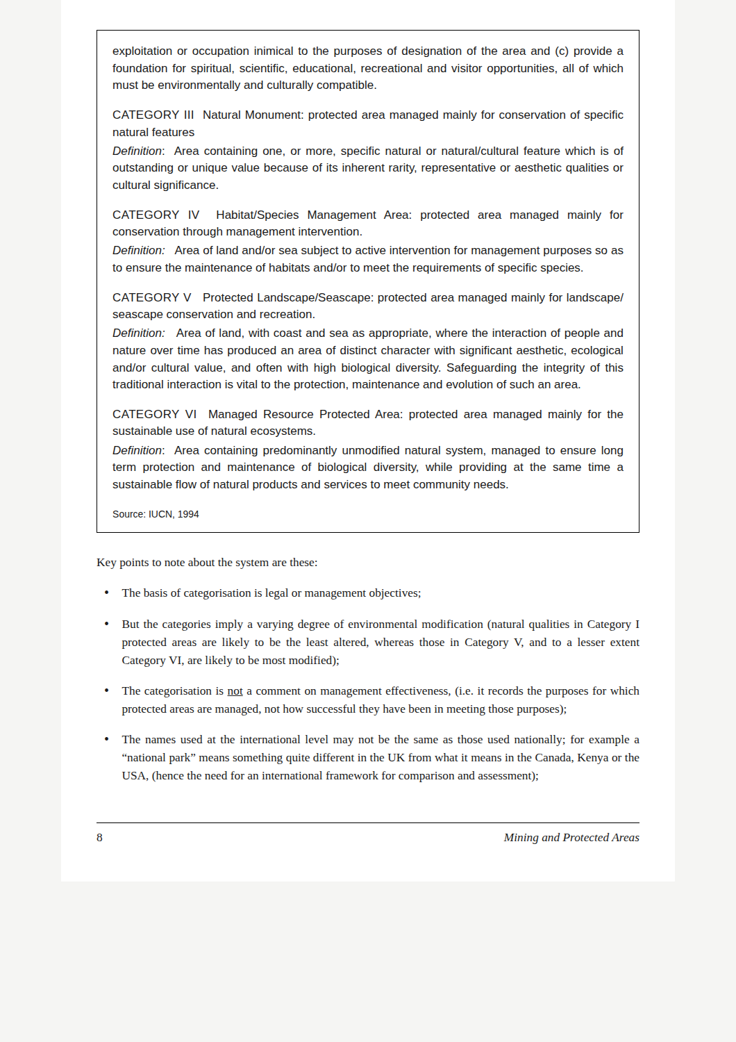exploitation or occupation inimical to the purposes of designation of the area and (c) provide a foundation for spiritual, scientific, educational, recreational and visitor opportunities, all of which must be environmentally and culturally compatible.
CATEGORY III Natural Monument: protected area managed mainly for conservation of specific natural features
Definition: Area containing one, or more, specific natural or natural/cultural feature which is of outstanding or unique value because of its inherent rarity, representative or aesthetic qualities or cultural significance.
CATEGORY IV Habitat/Species Management Area: protected area managed mainly for conservation through management intervention.
Definition: Area of land and/or sea subject to active intervention for management purposes so as to ensure the maintenance of habitats and/or to meet the requirements of specific species.
CATEGORY V Protected Landscape/Seascape: protected area managed mainly for landscape/ seascape conservation and recreation.
Definition: Area of land, with coast and sea as appropriate, where the interaction of people and nature over time has produced an area of distinct character with significant aesthetic, ecological and/or cultural value, and often with high biological diversity. Safeguarding the integrity of this traditional interaction is vital to the protection, maintenance and evolution of such an area.
CATEGORY VI Managed Resource Protected Area: protected area managed mainly for the sustainable use of natural ecosystems.
Definition: Area containing predominantly unmodified natural system, managed to ensure long term protection and maintenance of biological diversity, while providing at the same time a sustainable flow of natural products and services to meet community needs.
Source: IUCN, 1994
Key points to note about the system are these:
The basis of categorisation is legal or management objectives;
But the categories imply a varying degree of environmental modification (natural qualities in Category I protected areas are likely to be the least altered, whereas those in Category V, and to a lesser extent Category VI, are likely to be most modified);
The categorisation is not a comment on management effectiveness, (i.e. it records the purposes for which protected areas are managed, not how successful they have been in meeting those purposes);
The names used at the international level may not be the same as those used nationally; for example a “national park” means something quite different in the UK from what it means in the Canada, Kenya or the USA, (hence the need for an international framework for comparison and assessment);
8 Mining and Protected Areas